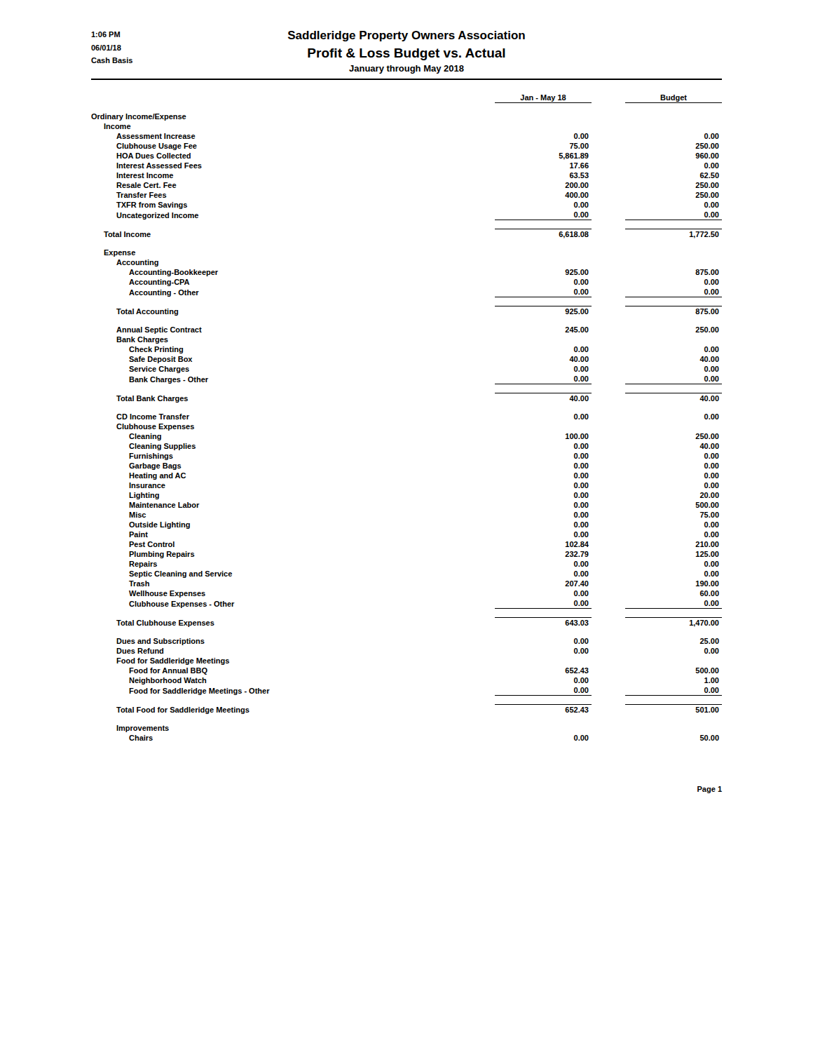1:06 PM
06/01/18
Cash Basis
Saddleridge Property Owners Association
Profit & Loss Budget vs. Actual
January through May 2018
| | Jan - May 18 | | Budget |
| --- | --- | --- | --- |
| Ordinary Income/Expense | | | |
| Income | | | |
| Assessment Increase | 0.00 | | 0.00 |
| Clubhouse Usage Fee | 75.00 | | 250.00 |
| HOA Dues Collected | 5,861.89 | | 960.00 |
| Interest Assessed Fees | 17.66 | | 0.00 |
| Interest Income | 63.53 | | 62.50 |
| Resale Cert. Fee | 200.00 | | 250.00 |
| Transfer Fees | 400.00 | | 250.00 |
| TXFR from Savings | 0.00 | | 0.00 |
| Uncategorized Income | 0.00 | | 0.00 |
| Total Income | 6,618.08 | | 1,772.50 |
| Expense | | | |
| Accounting | | | |
| Accounting-Bookkeeper | 925.00 | | 875.00 |
| Accounting-CPA | 0.00 | | 0.00 |
| Accounting - Other | 0.00 | | 0.00 |
| Total Accounting | 925.00 | | 875.00 |
| Annual Septic Contract | 245.00 | | 250.00 |
| Bank Charges | | | |
| Check Printing | 0.00 | | 0.00 |
| Safe Deposit Box | 40.00 | | 40.00 |
| Service Charges | 0.00 | | 0.00 |
| Bank Charges - Other | 0.00 | | 0.00 |
| Total Bank Charges | 40.00 | | 40.00 |
| CD Income Transfer | 0.00 | | 0.00 |
| Clubhouse Expenses | | | |
| Cleaning | 100.00 | | 250.00 |
| Cleaning Supplies | 0.00 | | 40.00 |
| Furnishings | 0.00 | | 0.00 |
| Garbage Bags | 0.00 | | 0.00 |
| Heating and AC | 0.00 | | 0.00 |
| Insurance | 0.00 | | 0.00 |
| Lighting | 0.00 | | 20.00 |
| Maintenance Labor | 0.00 | | 500.00 |
| Misc | 0.00 | | 75.00 |
| Outside Lighting | 0.00 | | 0.00 |
| Paint | 0.00 | | 0.00 |
| Pest Control | 102.84 | | 210.00 |
| Plumbing Repairs | 232.79 | | 125.00 |
| Repairs | 0.00 | | 0.00 |
| Septic Cleaning and Service | 0.00 | | 0.00 |
| Trash | 207.40 | | 190.00 |
| Wellhouse Expenses | 0.00 | | 60.00 |
| Clubhouse Expenses - Other | 0.00 | | 0.00 |
| Total Clubhouse Expenses | 643.03 | | 1,470.00 |
| Dues and Subscriptions | 0.00 | | 25.00 |
| Dues Refund | 0.00 | | 0.00 |
| Food for Saddleridge Meetings | | | |
| Food for Annual BBQ | 652.43 | | 500.00 |
| Neighborhood Watch | 0.00 | | 1.00 |
| Food for Saddleridge Meetings - Other | 0.00 | | 0.00 |
| Total Food for Saddleridge Meetings | 652.43 | | 501.00 |
| Improvements | | | |
| Chairs | 0.00 | | 50.00 |
Page 1